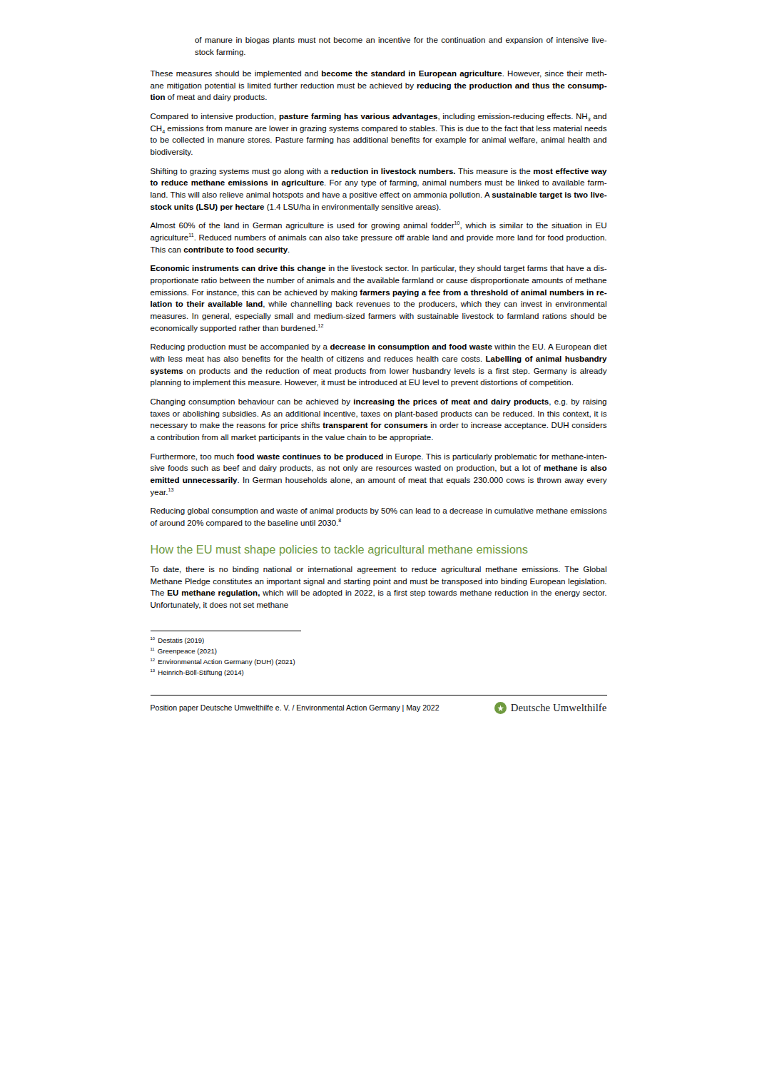of manure in biogas plants must not become an incentive for the continuation and expansion of intensive livestock farming.
These measures should be implemented and become the standard in European agriculture. However, since their methane mitigation potential is limited further reduction must be achieved by reducing the production and thus the consumption of meat and dairy products.
Compared to intensive production, pasture farming has various advantages, including emission-reducing effects. NH3 and CH4 emissions from manure are lower in grazing systems compared to stables. This is due to the fact that less material needs to be collected in manure stores. Pasture farming has additional benefits for example for animal welfare, animal health and biodiversity.
Shifting to grazing systems must go along with a reduction in livestock numbers. This measure is the most effective way to reduce methane emissions in agriculture. For any type of farming, animal numbers must be linked to available farmland. This will also relieve animal hotspots and have a positive effect on ammonia pollution. A sustainable target is two livestock units (LSU) per hectare (1.4 LSU/ha in environmentally sensitive areas).
Almost 60% of the land in German agriculture is used for growing animal fodder10, which is similar to the situation in EU agriculture11. Reduced numbers of animals can also take pressure off arable land and provide more land for food production. This can contribute to food security.
Economic instruments can drive this change in the livestock sector. In particular, they should target farms that have a disproportionate ratio between the number of animals and the available farmland or cause disproportionate amounts of methane emissions. For instance, this can be achieved by making farmers paying a fee from a threshold of animal numbers in relation to their available land, while channelling back revenues to the producers, which they can invest in environmental measures. In general, especially small and medium-sized farmers with sustainable livestock to farmland rations should be economically supported rather than burdened.12
Reducing production must be accompanied by a decrease in consumption and food waste within the EU. A European diet with less meat has also benefits for the health of citizens and reduces health care costs. Labelling of animal husbandry systems on products and the reduction of meat products from lower husbandry levels is a first step. Germany is already planning to implement this measure. However, it must be introduced at EU level to prevent distortions of competition.
Changing consumption behaviour can be achieved by increasing the prices of meat and dairy products, e.g. by raising taxes or abolishing subsidies. As an additional incentive, taxes on plant-based products can be reduced. In this context, it is necessary to make the reasons for price shifts transparent for consumers in order to increase acceptance. DUH considers a contribution from all market participants in the value chain to be appropriate.
Furthermore, too much food waste continues to be produced in Europe. This is particularly problematic for methane-intensive foods such as beef and dairy products, as not only are resources wasted on production, but a lot of methane is also emitted unnecessarily. In German households alone, an amount of meat that equals 230.000 cows is thrown away every year.13
Reducing global consumption and waste of animal products by 50% can lead to a decrease in cumulative methane emissions of around 20% compared to the baseline until 2030.8
How the EU must shape policies to tackle agricultural methane emissions
To date, there is no binding national or international agreement to reduce agricultural methane emissions. The Global Methane Pledge constitutes an important signal and starting point and must be transposed into binding European legislation. The EU methane regulation, which will be adopted in 2022, is a first step towards methane reduction in the energy sector. Unfortunately, it does not set methane
10 Destatis (2019)
11 Greenpeace (2021)
12 Environmental Action Germany (DUH) (2021)
13 Heinrich-Böll-Stiftung (2014)
Position paper Deutsche Umwelthilfe e. V. / Environmental Action Germany | May 2022
Deutsche Umwelthilfe